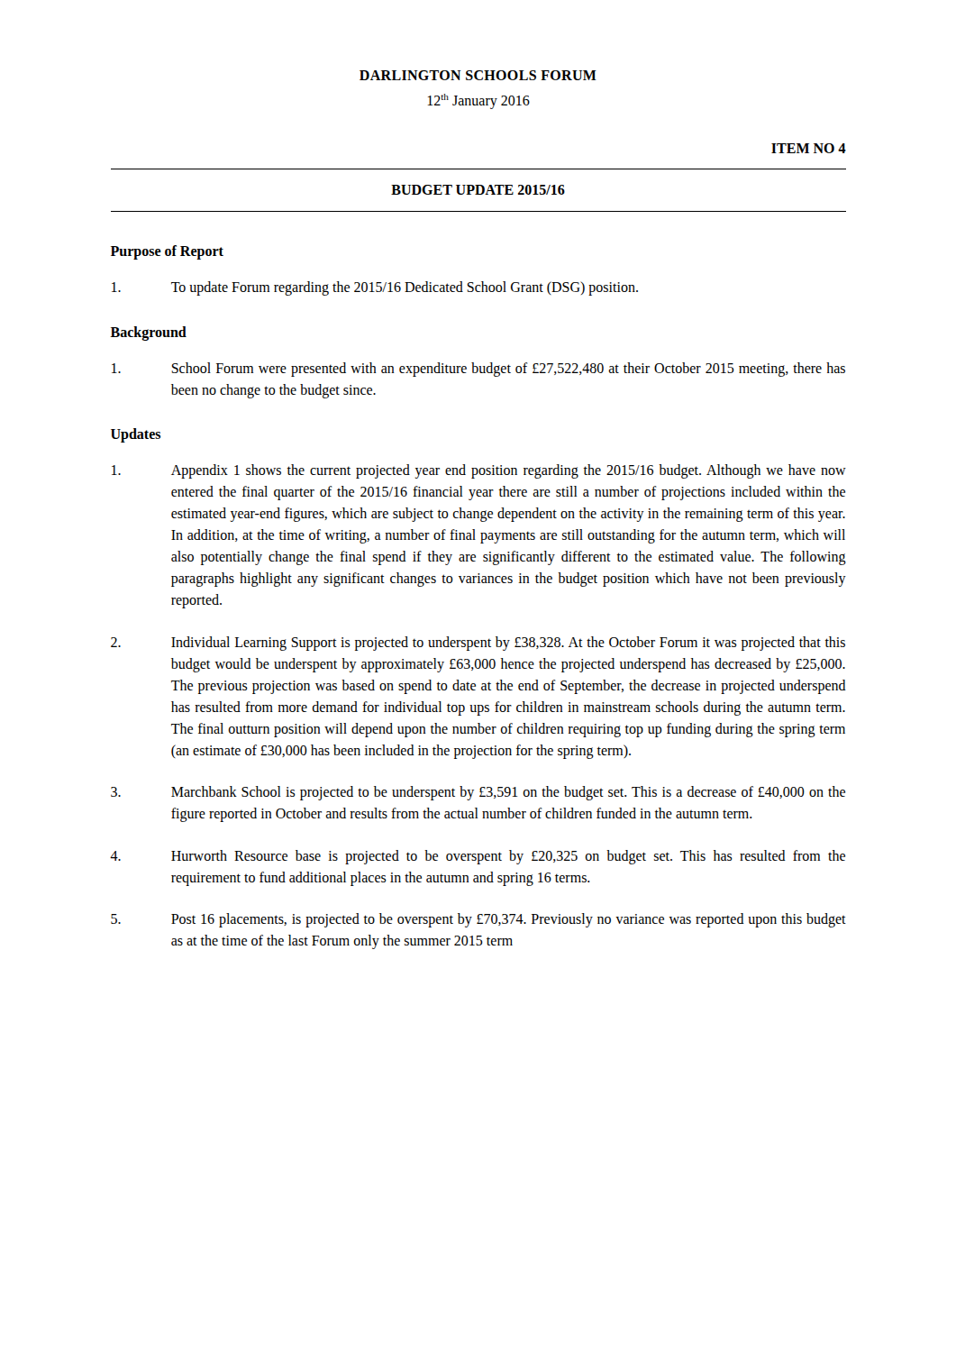Darlington Schools Forum
12th January 2016
ITEM NO 4
Budget Update 2015/16
Purpose of Report
To update Forum regarding the 2015/16 Dedicated School Grant (DSG) position.
Background
School Forum were presented with an expenditure budget of £27,522,480 at their October 2015 meeting, there has been no change to the budget since.
Updates
Appendix 1 shows the current projected year end position regarding the 2015/16 budget. Although we have now entered the final quarter of the 2015/16 financial year there are still a number of projections included within the estimated year-end figures, which are subject to change dependent on the activity in the remaining term of this year. In addition, at the time of writing, a number of final payments are still outstanding for the autumn term, which will also potentially change the final spend if they are significantly different to the estimated value. The following paragraphs highlight any significant changes to variances in the budget position which have not been previously reported.
Individual Learning Support is projected to underspent by £38,328. At the October Forum it was projected that this budget would be underspent by approximately £63,000 hence the projected underspend has decreased by £25,000. The previous projection was based on spend to date at the end of September, the decrease in projected underspend has resulted from more demand for individual top ups for children in mainstream schools during the autumn term. The final outturn position will depend upon the number of children requiring top up funding during the spring term (an estimate of £30,000 has been included in the projection for the spring term).
Marchbank School is projected to be underspent by £3,591 on the budget set. This is a decrease of £40,000 on the figure reported in October and results from the actual number of children funded in the autumn term.
Hurworth Resource base is projected to be overspent by £20,325 on budget set. This has resulted from the requirement to fund additional places in the autumn and spring 16 terms.
Post 16 placements, is projected to be overspent by £70,374. Previously no variance was reported upon this budget as at the time of the last Forum only the summer 2015 term